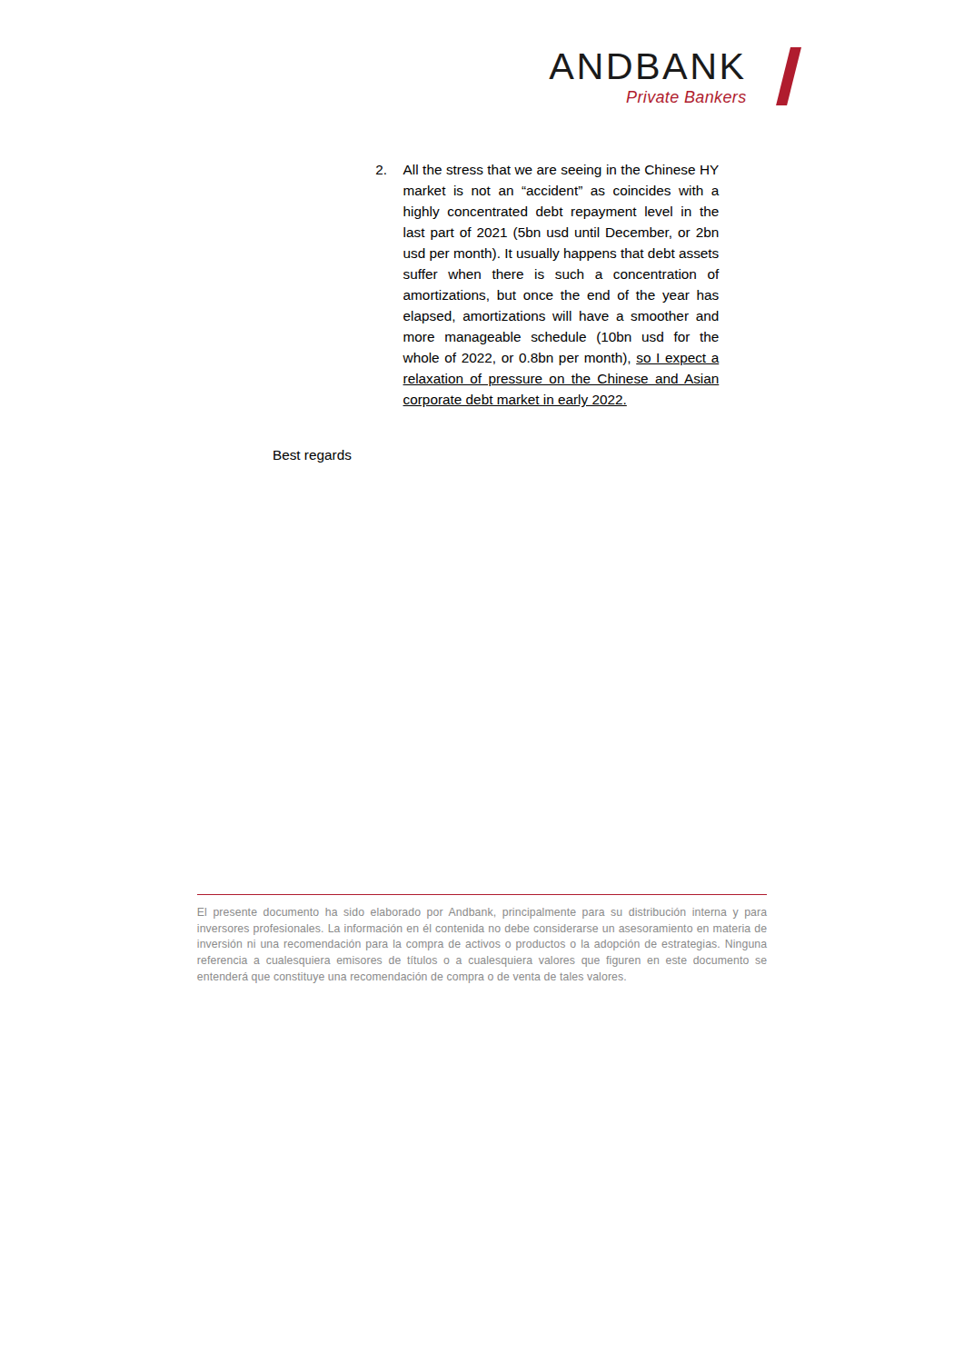ANDBANK
Private Bankers
2. All the stress that we are seeing in the Chinese HY market is not an “accident” as coincides with a highly concentrated debt repayment level in the last part of 2021 (5bn usd until December, or 2bn usd per month). It usually happens that debt assets suffer when there is such a concentration of amortizations, but once the end of the year has elapsed, amortizations will have a smoother and more manageable schedule (10bn usd for the whole of 2022, or 0.8bn per month), so I expect a relaxation of pressure on the Chinese and Asian corporate debt market in early 2022.
Best regards
El presente documento ha sido elaborado por Andbank, principalmente para su distribución interna y para inversores profesionales. La información en él contenida no debe considerarse un asesoramiento en materia de inversión ni una recomendación para la compra de activos o productos o la adopción de estrategias. Ninguna referencia a cualesquiera emisores de títulos o a cualesquiera valores que figuren en este documento se entenderá que constituye una recomendación de compra o de venta de tales valores.